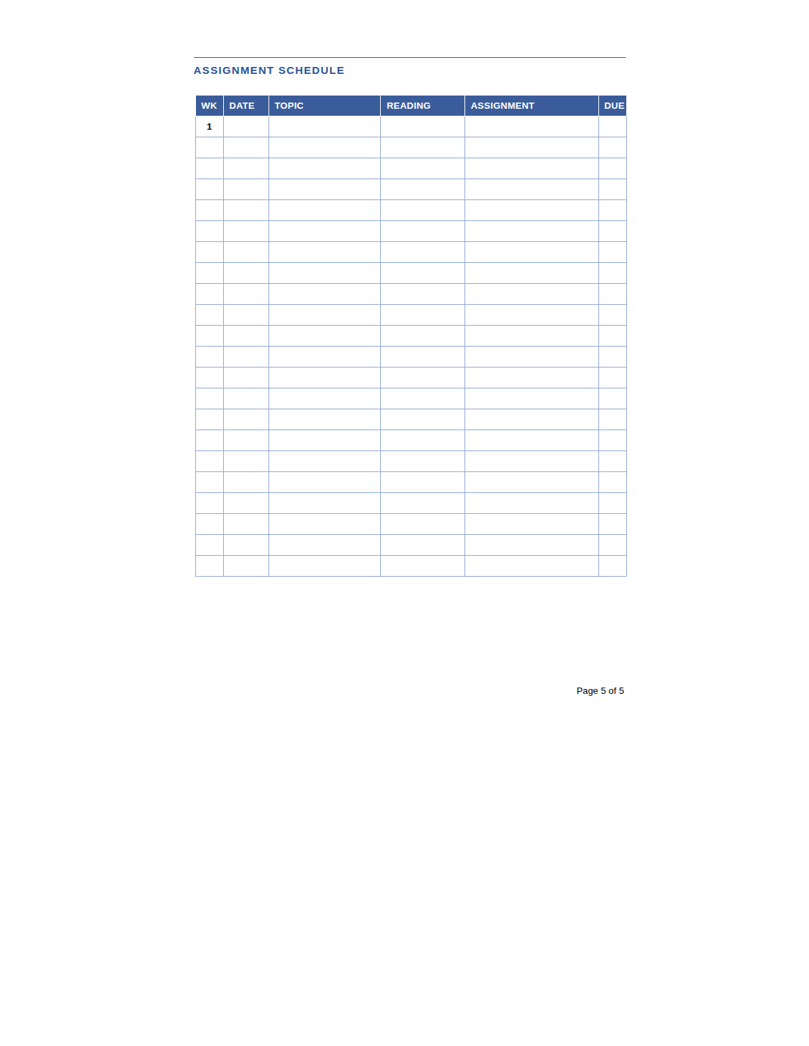ASSIGNMENT SCHEDULE
| WK | DATE | TOPIC | READING | ASSIGNMENT | DUE |
| --- | --- | --- | --- | --- | --- |
| 1 | | | | | |
Page 5 of 5